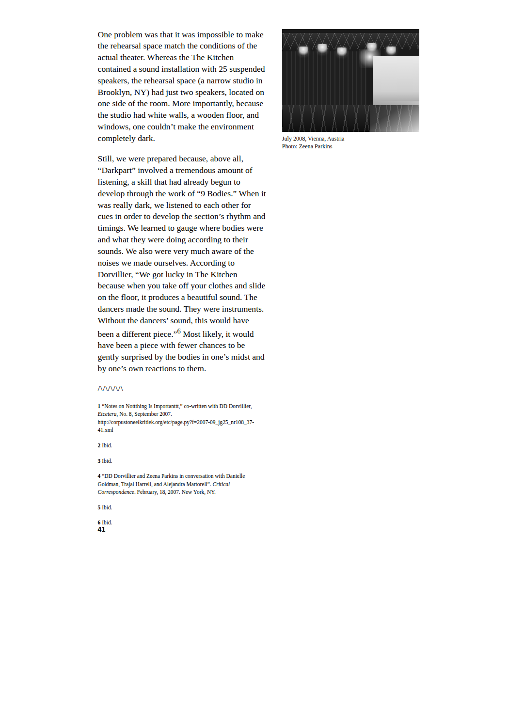One problem was that it was impossible to make the rehearsal space match the conditions of the actual theater. Whereas the The Kitchen contained a sound installation with 25 suspended speakers, the rehearsal space (a narrow studio in Brooklyn, NY) had just two speakers, located on one side of the room. More importantly, because the studio had white walls, a wooden floor, and windows, one couldn’t make the environment completely dark.
Still, we were prepared because, above all, “Darkpart” involved a tremendous amount of listening, a skill that had already begun to develop through the work of “9 Bodies.” When it was really dark, we listened to each other for cues in order to develop the section’s rhythm and timings. We learned to gauge where bodies were and what they were doing according to their sounds. We also were very much aware of the noises we made ourselves. According to Dorvillier, “We got lucky in The Kitchen because when you take off your clothes and slide on the floor, it produces a beautiful sound. The dancers made the sound. They were instruments. Without the dancers’ sound, this would have been a different piece.”6 Most likely, it would have been a piece with fewer chances to be gently surprised by the bodies in one’s midst and by one’s own reactions to them.
/\/\/\/\/\
1 “Notes on Nottthing Is Importanttt,” co-written with DD Dorvillier, Etcetera, No. 8, September 2007. http://corpustoneelkritiek.org/etc/page.py?f=2007-09_jg25_nr108_37-41.xml
2 Ibid.
3 Ibid.
4 “DD Dorvillier and Zeena Parkins in conversation with Danielle Goldman, Trajal Harrell, and Alejandra Martorell”. Critical Correspondence. February, 18, 2007. New York, NY.
5 Ibid.
6 Ibid.
July 2008, Vienna, Austria
Photo: Zeena Parkins
41